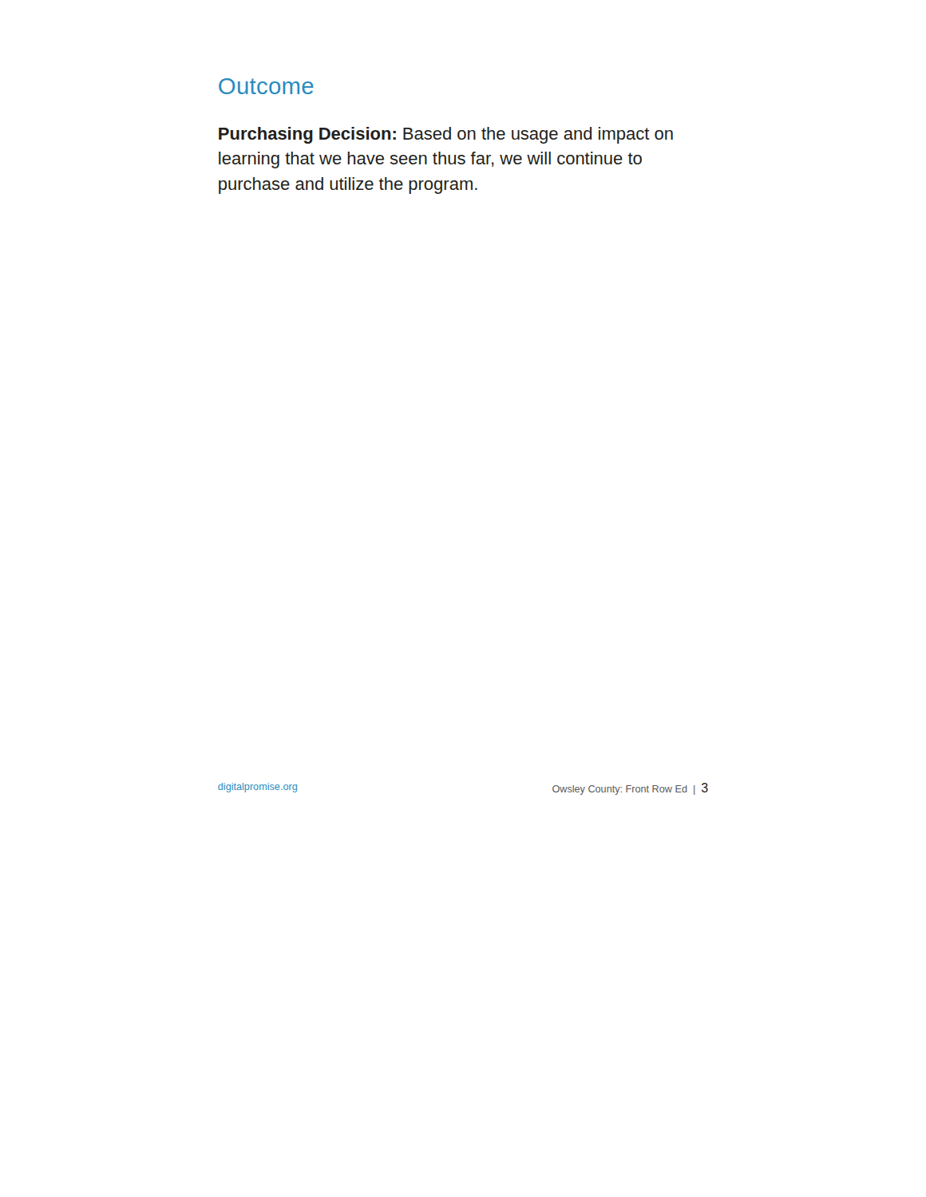Outcome
Purchasing Decision: Based on the usage and impact on learning that we have seen thus far, we will continue to purchase and utilize the program.
digitalpromise.org Owsley County: Front Row Ed | 3